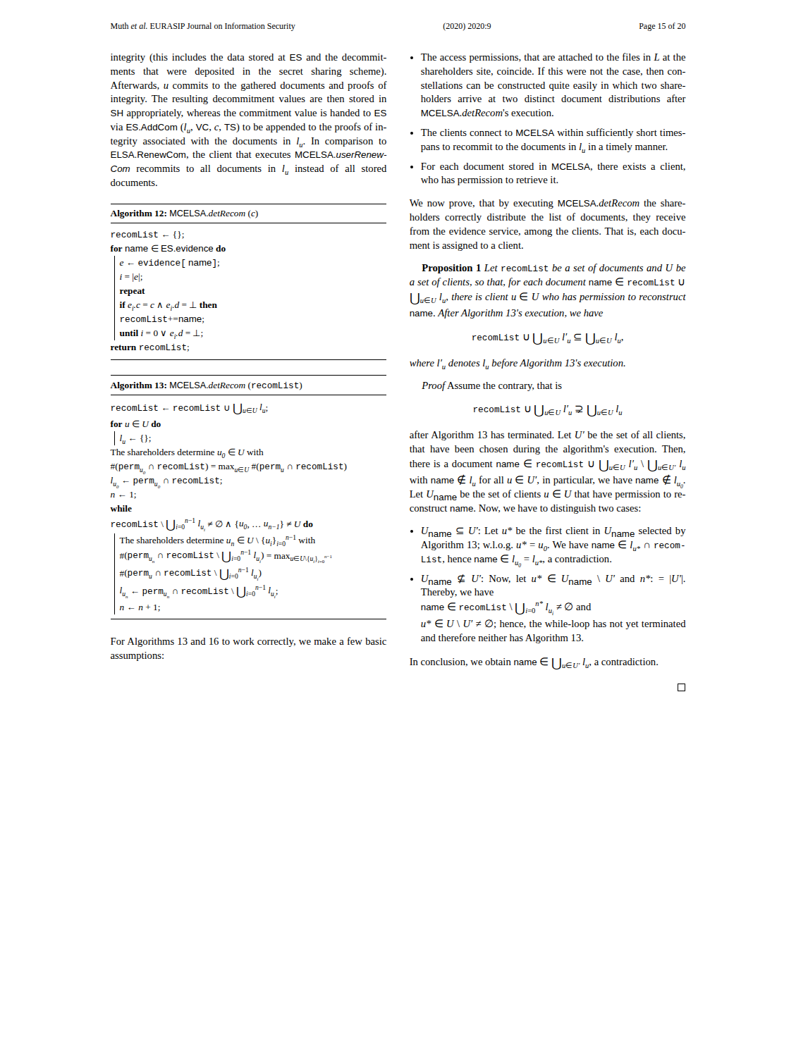Muth et al. EURASIP Journal on Information Security
(2020) 2020:9
Page 15 of 20
integrity (this includes the data stored at ES and the decommitments that were deposited in the secret sharing scheme). Afterwards, u commits to the gathered documents and proofs of integrity. The resulting decommitment values are then stored in SH appropriately, whereas the commitment value is handed to ES via ES.AddCom (lu, VC, c, TS) to be appended to the proofs of integrity associated with the documents in lu. In comparison to ELSA.RenewCom, the client that executes MCELSA.userRenewCom recommits to all documents in lu instead of all stored documents.
Algorithm 12: MCELSA.detRecom (c)
recomList ← {}; for name ∈ ES.evidence do e ← evidence[ name]; i = |e|; repeat if ei.c = c ∧ ei.d = ⊥ then recomList+=name; until i = 0 ∨ ei.d = ⊥; return recomList;
Algorithm 13: MCELSA.detRecom (recomList)
recomList ← recomList ∪ ⋃u∈U lu; for u ∈ U do lu ← {}; The shareholders determine u0 ∈ U with #(permu0 ∩ recomList) = maxu∈U #(permu ∩ recomList) lu0 ← permu0 ∩ recomList; n ← 1; while recomList \ ⋃i=0n−1 lui ≠ ∅ ∧ {u0, … un−1} ≠ U do The shareholders determine un ∈ U \ {ui}i=0n−1 with #(permun ∩ recomList \ ⋃i=0n−1 lui) = maxu∈U\{ui}i=0n−1 #(permu ∩ recomList \ ⋃i=0n−1 lui) lun ← permun ∩ recomList \ ⋃i=0n−1 lui; n ← n + 1;
For Algorithms 13 and 16 to work correctly, we make a few basic assumptions:
The access permissions, that are attached to the files in L at the shareholders site, coincide. If this were not the case, then constellations can be constructed quite easily in which two shareholders arrive at two distinct document distributions after MCELSA.detRecom's execution.
The clients connect to MCELSA within sufficiently short timespans to recommit to the documents in lu in a timely manner.
For each document stored in MCELSA, there exists a client, who has permission to retrieve it.
We now prove, that by executing MCELSA.detRecom the shareholders correctly distribute the list of documents, they receive from the evidence service, among the clients. That is, each document is assigned to a client.
Proposition 1 Let recomList be a set of documents and U be a set of clients, so that, for each document name ∈ recomList ∪ ⋃u∈U lu, there is client u ∈ U who has permission to reconstruct name. After Algorithm 13's execution, we have
recomList ∪ ⋃u∈U l′u ⊆ ⋃u∈U lu,
where l′u denotes lu before Algorithm 13's execution.
Proof Assume the contrary, that is
recomList ∪ ⋃u∈U l′u ⊋ ⋃u∈U lu
after Algorithm 13 has terminated. Let U′ be the set of all clients, that have been chosen during the algorithm's execution. Then, there is a document name ∈ recomList ∪ ⋃u∈U l′u \ ⋃u∈U′ lu with name ∉ lu for all u ∈ U′, in particular, we have name ∉ lu0. Let Uname be the set of clients u ∈ U that have permission to reconstruct name. Now, we have to distinguish two cases:
Uname ⊆ U′: Let u* be the first client in Uname selected by Algorithm 13; w.l.o.g. u* = u0. We have name ∈ lu* ∩ recomList, hence name ∈ lu0 = lu*, a contradiction.
Uname ⊈ U′: Now, let u* ∈ Uname \ U′ and n*: = |U′|. Thereby, we have
name ∈ recomList \ ⋃i=0n* lui ≠ ∅ and
u* ∈ U \ U′ ≠ ∅; hence, the while-loop has not yet terminated and therefore neither has Algorithm 13.
In conclusion, we obtain name ∈ ⋃u∈U′ lu, a contradiction.